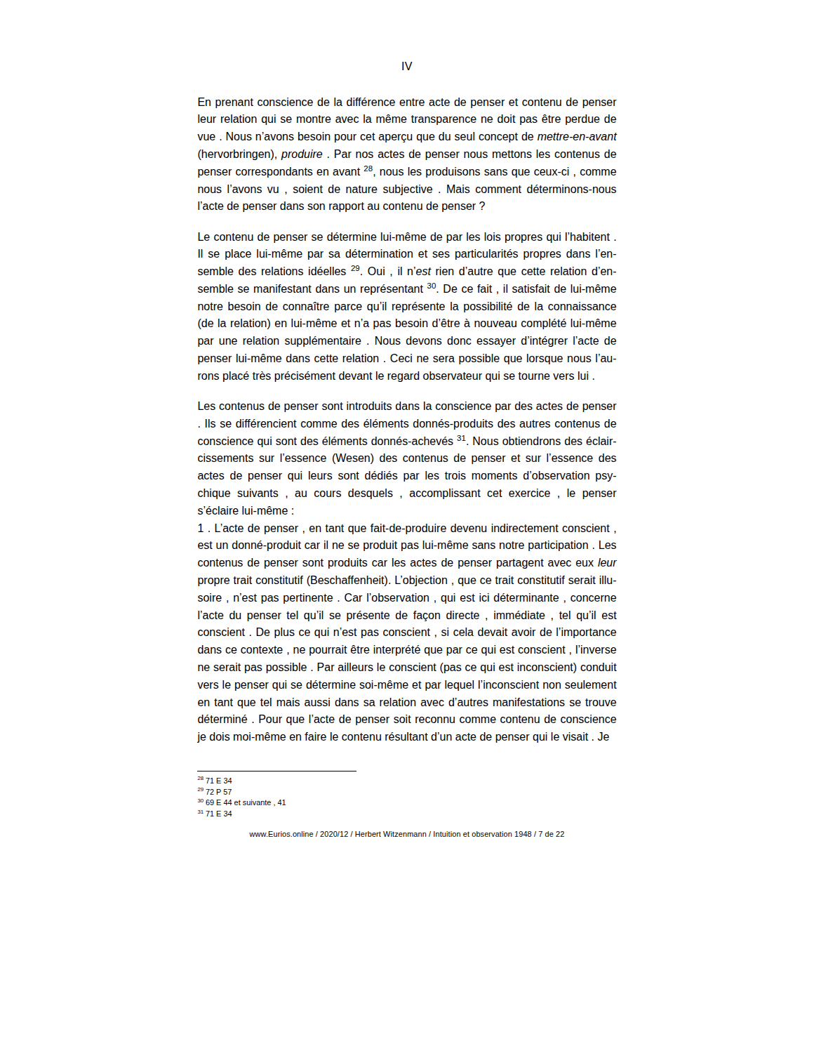IV
En prenant conscience de la différence entre acte de penser et contenu de penser leur relation qui se montre avec la même transparence ne doit pas être perdue de vue . Nous n’avons besoin pour cet aperçu que du seul concept de mettre-en-avant (hervorbringen), produire . Par nos actes de penser nous mettons les contenus de penser correspondants en avant 28, nous les produisons sans que ceux-ci , comme nous l’avons vu , soient de nature subjective . Mais comment déterminons-nous l’acte de penser dans son rapport au contenu de penser ?
Le contenu de penser se détermine lui-même de par les lois propres qui l’habitent . Il se place lui-même par sa détermination et ses particularités propres dans l’ensemble des relations idéelles 29. Oui , il n’est rien d’autre que cette relation d’ensemble se manifestant dans un représentant 30. De ce fait , il satisfait de lui-même notre besoin de connaître parce qu’il représente la possibilité de la connaissance (de la relation) en lui-même et n’a pas besoin d’être à nouveau complété lui-même par une relation supplémentaire . Nous devons donc essayer d’intégrer l’acte de penser lui-même dans cette relation . Ceci ne sera possible que lorsque nous l’aurons placé très précisément devant le regard observateur qui se tourne vers lui .
Les contenus de penser sont introduits dans la conscience par des actes de penser . Ils se différencient comme des éléments donnés-produits des autres contenus de conscience qui sont des éléments donnés-achevés 31. Nous obtiendrons des éclaircissements sur l’essence (Wesen) des contenus de penser et sur l’essence des actes de penser qui leurs sont dédiés par les trois moments d’observation psychique suivants , au cours desquels , accomplissant cet exercice , le penser s’éclaire lui-même :
1 . L’acte de penser , en tant que fait-de-produire devenu indirectement conscient , est un donné-produit car il ne se produit pas lui-même sans notre participation . Les contenus de penser sont produits car les actes de penser partagent avec eux leur propre trait constitutif (Beschaffenheit). L’objection , que ce trait constitutif serait illusoire , n’est pas pertinente . Car l’observation , qui est ici déterminante , concerne l’acte du penser tel qu’il se présente de façon directe , immédiate , tel qu’il est conscient . De plus ce qui n’est pas conscient , si cela devait avoir de l’importance dans ce contexte , ne pourrait être interprété que par ce qui est conscient , l’inverse ne serait pas possible . Par ailleurs le conscient (pas ce qui est inconscient) conduit vers le penser qui se détermine soi-même et par lequel l’inconscient non seulement en tant que tel mais aussi dans sa relation avec d’autres manifestations se trouve déterminé . Pour que l’acte de penser soit reconnu comme contenu de conscience je dois moi-même en faire le contenu résultant d’un acte de penser qui le visait . Je
2871 E 34
2972 P 57
3069 E 44 et suivante , 41
3171 E 34
www.Eurios.online / 2020/12 / Herbert Witzenmann / Intuition et observation 1948 / 7 de 22